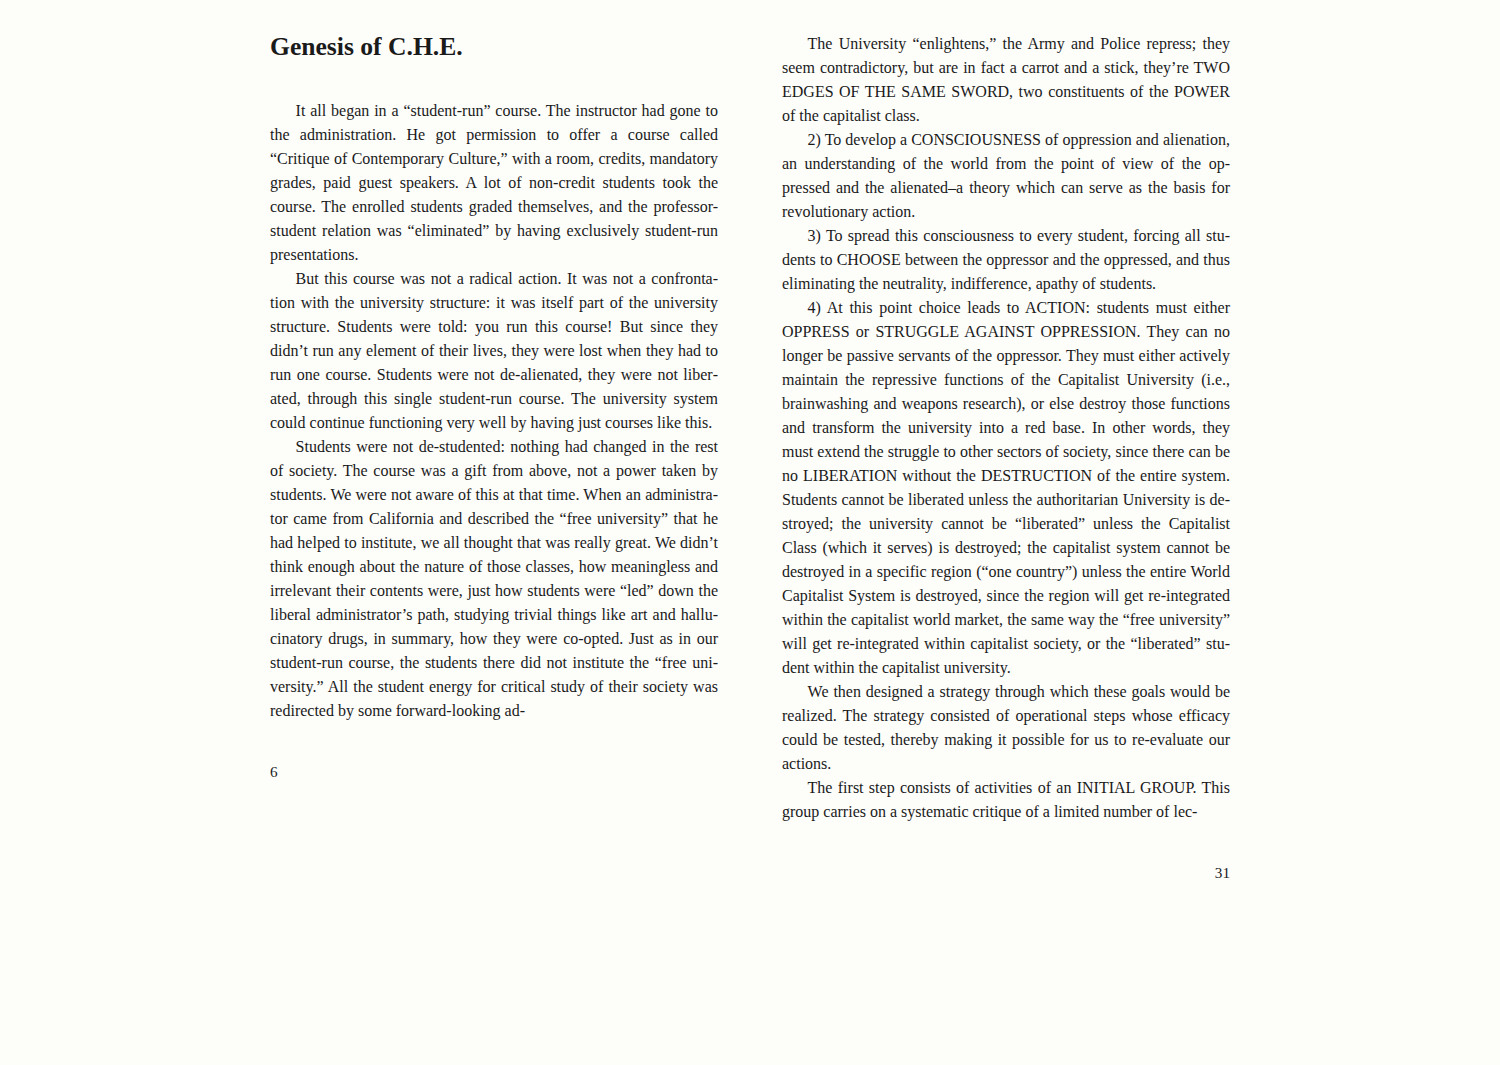Genesis of C.H.E.
It all began in a “student-run” course. The instructor had gone to the administration. He got permission to offer a course called “Critique of Contemporary Culture,” with a room, credits, mandatory grades, paid guest speakers. A lot of non-credit students took the course. The enrolled students graded themselves, and the professor-student relation was “eliminated” by having exclusively student-run presentations.
But this course was not a radical action. It was not a confrontation with the university structure: it was itself part of the university structure. Students were told: you run this course! But since they didn’t run any element of their lives, they were lost when they had to run one course. Students were not de-alienated, they were not liberated, through this single student-run course. The university system could continue functioning very well by having just courses like this.
Students were not de-studented: nothing had changed in the rest of society. The course was a gift from above, not a power taken by students. We were not aware of this at that time. When an administrator came from California and described the “free university” that he had helped to institute, we all thought that was really great. We didn’t think enough about the nature of those classes, how meaningless and irrelevant their contents were, just how students were “led” down the liberal administrator’s path, studying trivial things like art and hallucinatory drugs, in summary, how they were co-opted. Just as in our student-run course, the students there did not institute the “free university.” All the student energy for critical study of their society was redirected by some forward-looking ad-
6
The University “enlightens,” the Army and Police repress; they seem contradictory, but are in fact a carrot and a stick, they’re TWO EDGES OF THE SAME SWORD, two constituents of the POWER of the capitalist class.
2) To develop a CONSCIOUSNESS of oppression and alienation, an understanding of the world from the point of view of the oppressed and the alienated–a theory which can serve as the basis for revolutionary action.
3) To spread this consciousness to every student, forcing all students to CHOOSE between the oppressor and the oppressed, and thus eliminating the neutrality, indifference, apathy of students.
4) At this point choice leads to ACTION: students must either OPPRESS or STRUGGLE AGAINST OPPRESSION. They can no longer be passive servants of the oppressor. They must either actively maintain the repressive functions of the Capitalist University (i.e., brainwashing and weapons research), or else destroy those functions and transform the university into a red base. In other words, they must extend the struggle to other sectors of society, since there can be no LIBERATION without the DESTRUCTION of the entire system. Students cannot be liberated unless the authoritarian University is destroyed; the university cannot be “liberated” unless the Capitalist Class (which it serves) is destroyed; the capitalist system cannot be destroyed in a specific region (“one country”) unless the entire World Capitalist System is destroyed, since the region will get re-integrated within the capitalist world market, the same way the “free university” will get re-integrated within capitalist society, or the “liberated” student within the capitalist university.
We then designed a strategy through which these goals would be realized. The strategy consisted of operational steps whose efficacy could be tested, thereby making it possible for us to re-evaluate our actions.
The first step consists of activities of an INITIAL GROUP. This group carries on a systematic critique of a limited number of lec-
31